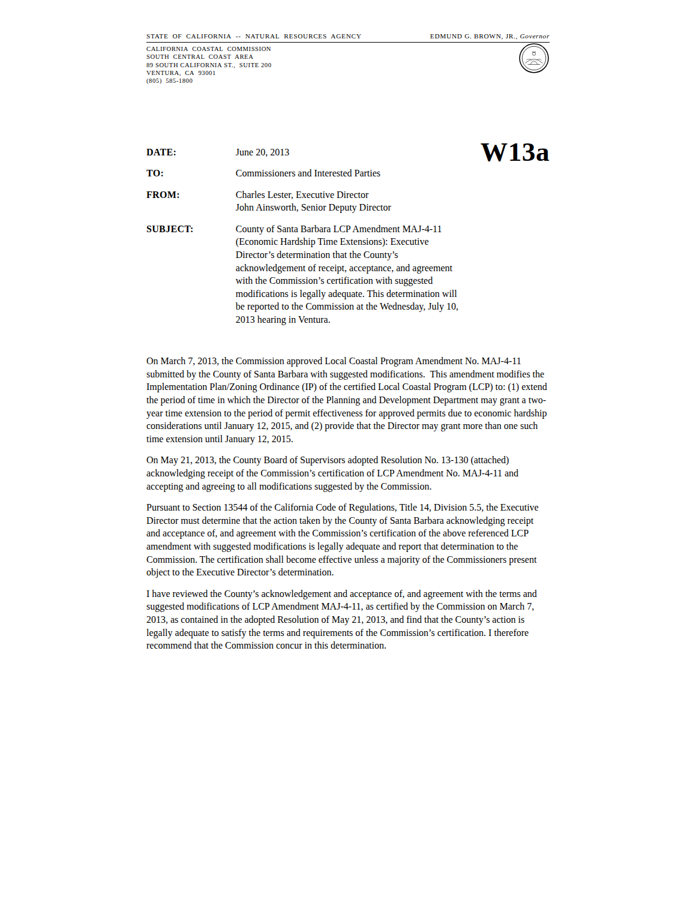State of California -- Natural Resources Agency
EDMUND G. BROWN, JR., Governor
CALIFORNIA COASTAL COMMISSION
SOUTH CENTRAL COAST AREA
89 SOUTH CALIFORNIA ST., SUITE 200
VENTURA, CA 93001
(805) 585-1800
W13a
| DATE: | June 20, 2013 |
| TO: | Commissioners and Interested Parties |
| FROM: | Charles Lester, Executive Director John Ainsworth, Senior Deputy Director |
| SUBJECT: | County of Santa Barbara LCP Amendment MAJ-4-11 (Economic Hardship Time Extensions): Executive Director’s determination that the County’s acknowledgement of receipt, acceptance, and agreement with the Commission’s certification with suggested modifications is legally adequate. This determination will be reported to the Commission at the Wednesday, July 10, 2013 hearing in Ventura. |
On March 7, 2013, the Commission approved Local Coastal Program Amendment No. MAJ-4-11 submitted by the County of Santa Barbara with suggested modifications. This amendment modifies the Implementation Plan/Zoning Ordinance (IP) of the certified Local Coastal Program (LCP) to: (1) extend the period of time in which the Director of the Planning and Development Department may grant a two-year time extension to the period of permit effectiveness for approved permits due to economic hardship considerations until January 12, 2015, and (2) provide that the Director may grant more than one such time extension until January 12, 2015.
On May 21, 2013, the County Board of Supervisors adopted Resolution No. 13-130 (attached) acknowledging receipt of the Commission’s certification of LCP Amendment No. MAJ-4-11 and accepting and agreeing to all modifications suggested by the Commission.
Pursuant to Section 13544 of the California Code of Regulations, Title 14, Division 5.5, the Executive Director must determine that the action taken by the County of Santa Barbara acknowledging receipt and acceptance of, and agreement with the Commission’s certification of the above referenced LCP amendment with suggested modifications is legally adequate and report that determination to the Commission. The certification shall become effective unless a majority of the Commissioners present object to the Executive Director’s determination.
I have reviewed the County’s acknowledgement and acceptance of, and agreement with the terms and suggested modifications of LCP Amendment MAJ-4-11, as certified by the Commission on March 7, 2013, as contained in the adopted Resolution of May 21, 2013, and find that the County’s action is legally adequate to satisfy the terms and requirements of the Commission’s certification. I therefore recommend that the Commission concur in this determination.